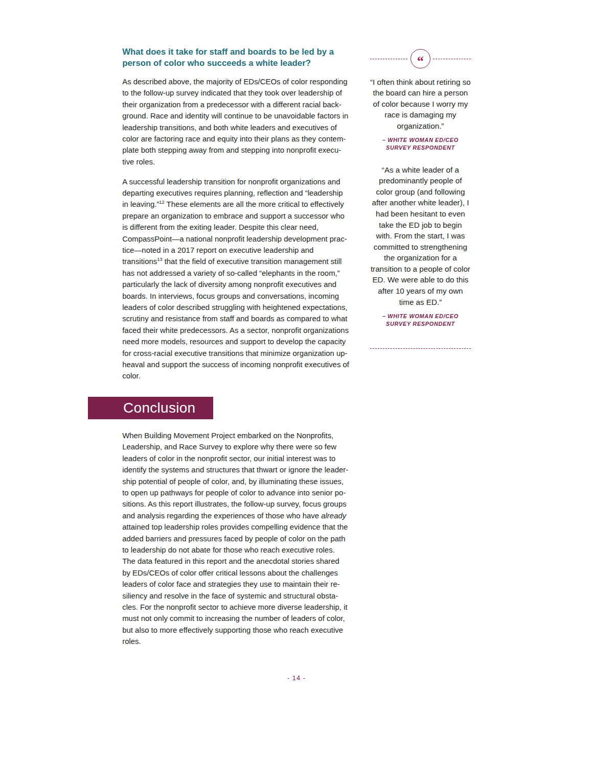What does it take for staff and boards to be led by a person of color who succeeds a white leader?
As described above, the majority of EDs/CEOs of color responding to the follow-up survey indicated that they took over leadership of their organization from a predecessor with a different racial background. Race and identity will continue to be unavoidable factors in leadership transitions, and both white leaders and executives of color are factoring race and equity into their plans as they contemplate both stepping away from and stepping into nonprofit executive roles.
A successful leadership transition for nonprofit organizations and departing executives requires planning, reflection and “leadership in leaving.”12 These elements are all the more critical to effectively prepare an organization to embrace and support a successor who is different from the exiting leader. Despite this clear need, CompassPoint—a national nonprofit leadership development practice—noted in a 2017 report on executive leadership and transitions13 that the field of executive transition management still has not addressed a variety of so-called “elephants in the room,” particularly the lack of diversity among nonprofit executives and boards. In interviews, focus groups and conversations, incoming leaders of color described struggling with heightened expectations, scrutiny and resistance from staff and boards as compared to what faced their white predecessors. As a sector, nonprofit organizations need more models, resources and support to develop the capacity for cross-racial executive transitions that minimize organization upheaval and support the success of incoming nonprofit executives of color.
Conclusion
When Building Movement Project embarked on the Nonprofits, Leadership, and Race Survey to explore why there were so few leaders of color in the nonprofit sector, our initial interest was to identify the systems and structures that thwart or ignore the leadership potential of people of color, and, by illuminating these issues, to open up pathways for people of color to advance into senior positions. As this report illustrates, the follow-up survey, focus groups and analysis regarding the experiences of those who have already attained top leadership roles provides compelling evidence that the added barriers and pressures faced by people of color on the path to leadership do not abate for those who reach executive roles. The data featured in this report and the anecdotal stories shared by EDs/CEOs of color offer critical lessons about the challenges leaders of color face and strategies they use to maintain their resiliency and resolve in the face of systemic and structural obstacles. For the nonprofit sector to achieve more diverse leadership, it must not only commit to increasing the number of leaders of color, but also to more effectively supporting those who reach executive roles.
“
“I often think about retiring so the board can hire a person of color because I worry my race is damaging my organization.”
– White woman ED/CEO survey respondent
“As a white leader of a predominantly people of color group (and following after another white leader), I had been hesitant to even take the ED job to begin with. From the start, I was committed to strengthening the organization for a transition to a people of color ED. We were able to do this after 10 years of my own time as ED.”
– White woman ED/CEO survey respondent
- 14 -